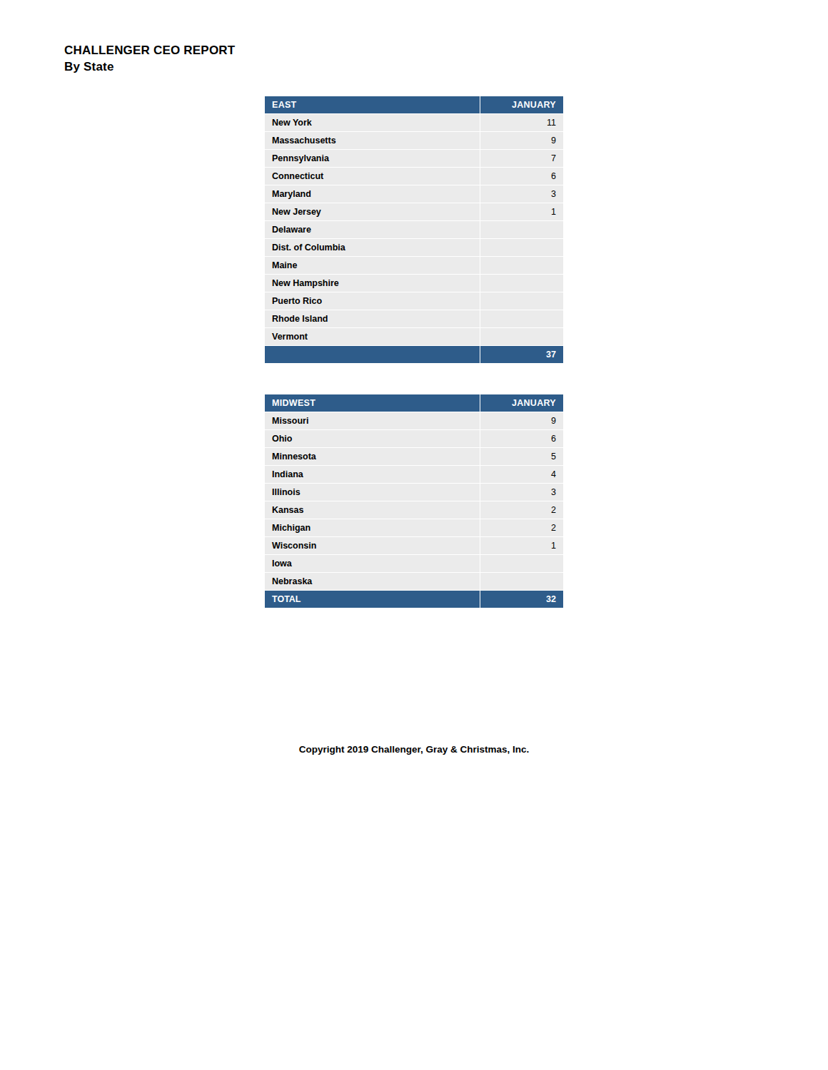CHALLENGER CEO REPORTBy State
| EAST | JANUARY |
| --- | --- |
| New York | 11 |
| Massachusetts | 9 |
| Pennsylvania | 7 |
| Connecticut | 6 |
| Maryland | 3 |
| New Jersey | 1 |
| Delaware | |
| Dist. of Columbia | |
| Maine | |
| New Hampshire | |
| Puerto Rico | |
| Rhode Island | |
| Vermont | |
| | 37 |
| MIDWEST | JANUARY |
| --- | --- |
| Missouri | 9 |
| Ohio | 6 |
| Minnesota | 5 |
| Indiana | 4 |
| Illinois | 3 |
| Kansas | 2 |
| Michigan | 2 |
| Wisconsin | 1 |
| Iowa | |
| Nebraska | |
| TOTAL | 32 |
Copyright 2019 Challenger, Gray & Christmas, Inc.